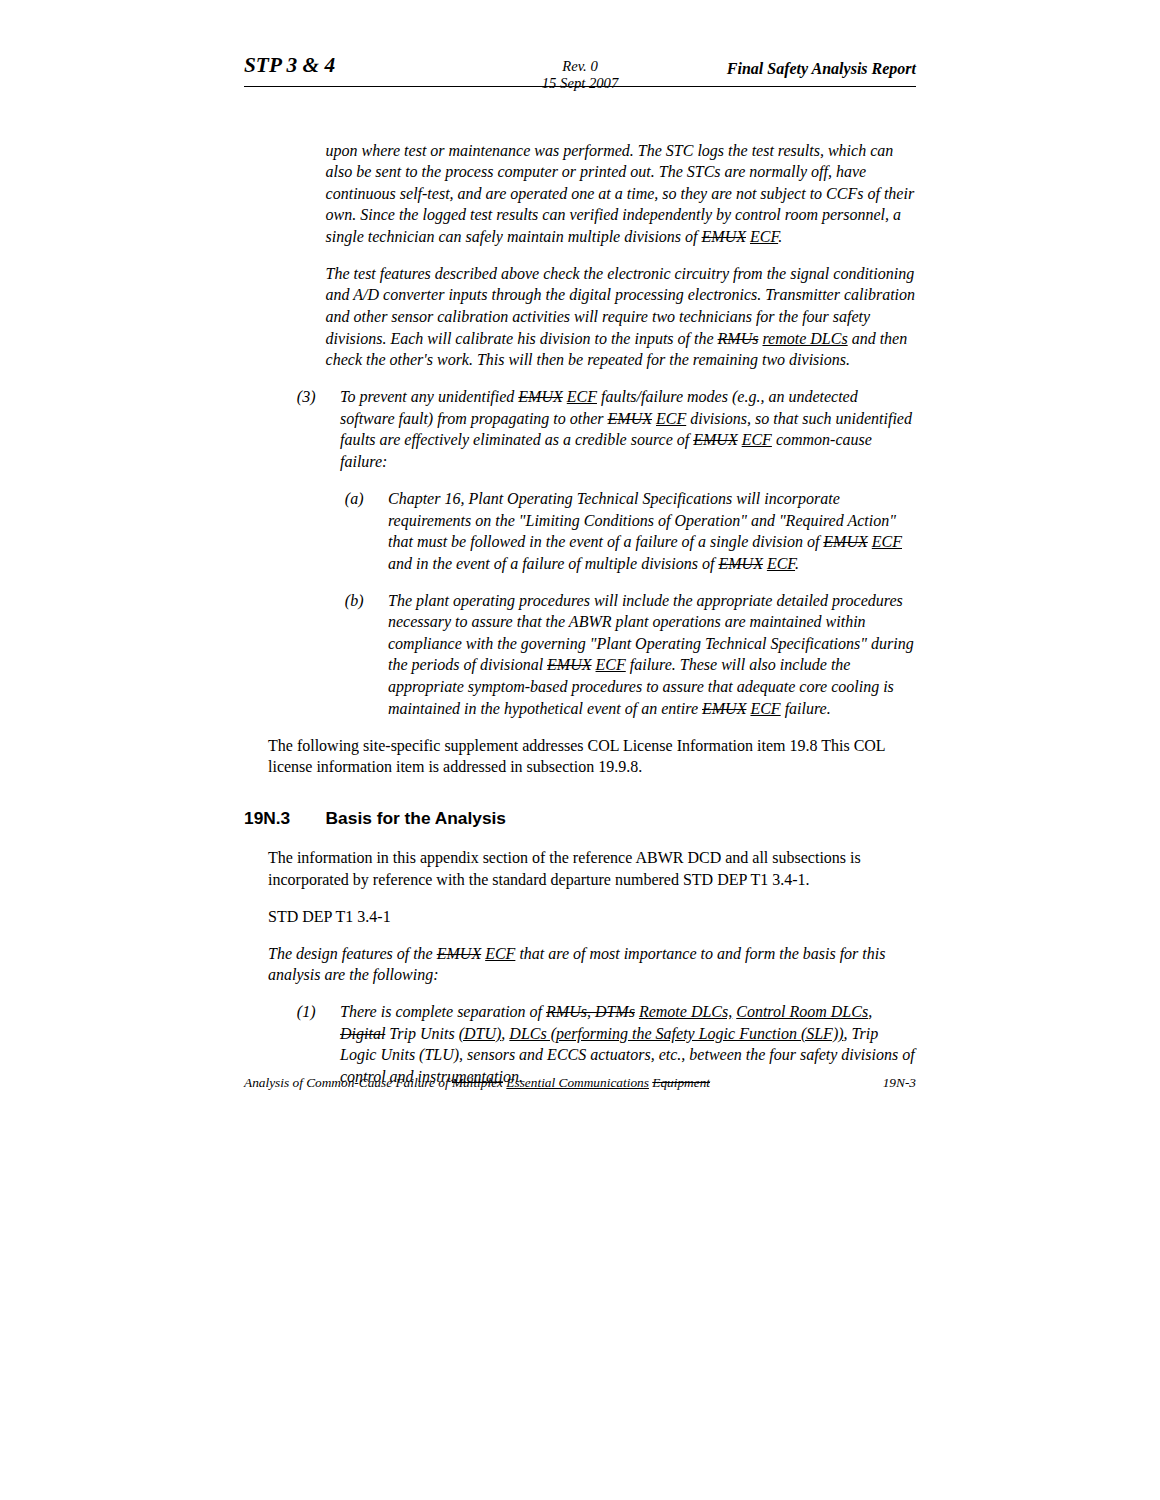Rev. 0
15 Sept 2007
STP 3 & 4
Final Safety Analysis Report
upon where test or maintenance was performed. The STC logs the test results, which can also be sent to the process computer or printed out. The STCs are normally off, have continuous self-test, and are operated one at a time, so they are not subject to CCFs of their own. Since the logged test results can verified independently by control room personnel, a single technician can safely maintain multiple divisions of EMUX ECF.
The test features described above check the electronic circuitry from the signal conditioning and A/D converter inputs through the digital processing electronics. Transmitter calibration and other sensor calibration activities will require two technicians for the four safety divisions. Each will calibrate his division to the inputs of the RMUs remote DLCs and then check the other's work. This will then be repeated for the remaining two divisions.
(3)
To prevent any unidentified EMUX ECF faults/failure modes (e.g., an undetected software fault) from propagating to other EMUX ECF divisions, so that such unidentified faults are effectively eliminated as a credible source of EMUX ECF common-cause failure:
(a)
Chapter 16, Plant Operating Technical Specifications will incorporate requirements on the "Limiting Conditions of Operation" and "Required Action" that must be followed in the event of a failure of a single division of EMUX ECF and in the event of a failure of multiple divisions of EMUX ECF.
(b)
The plant operating procedures will include the appropriate detailed procedures necessary to assure that the ABWR plant operations are maintained within compliance with the governing "Plant Operating Technical Specifications" during the periods of divisional EMUX ECF failure. These will also include the appropriate symptom-based procedures to assure that adequate core cooling is maintained in the hypothetical event of an entire EMUX ECF failure.
The following site-specific supplement addresses COL License Information item 19.8 This COL license information item is addressed in subsection 19.9.8.
19N.3 Basis for the Analysis
The information in this appendix section of the reference ABWR DCD and all subsections is incorporated by reference with the standard departure numbered STD DEP T1 3.4-1.
STD DEP T1 3.4-1
The design features of the EMUX ECF that are of most importance to and form the basis for this analysis are the following:
(1)
There is complete separation of RMUs, DTMs Remote DLCs, Control Room DLCs, Digital Trip Units (DTU), DLCs (performing the Safety Logic Function (SLF)), Trip Logic Units (TLU), sensors and ECCS actuators, etc., between the four safety divisions of control and instrumentation.
Analysis of Common-Cause Failure of Multiplex Essential Communications Equipment
19N-3